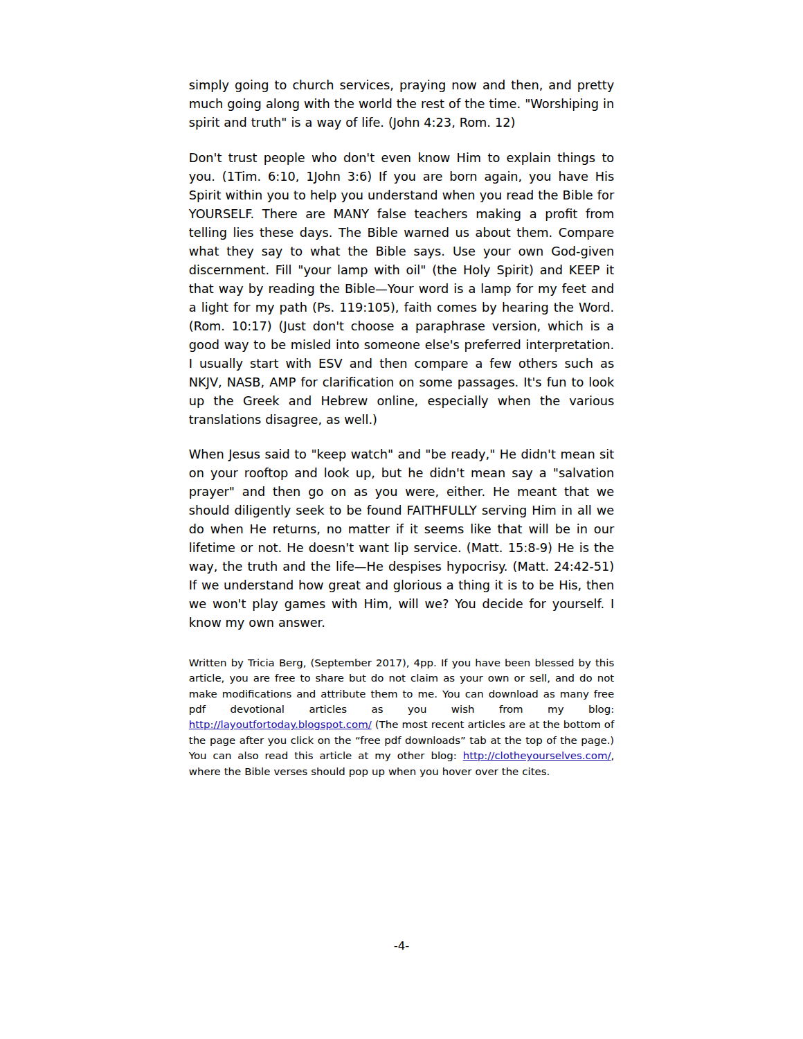simply going to church services, praying now and then, and pretty much going along with the world the rest of the time. "Worshiping in spirit and truth" is a way of life. (John 4:23, Rom. 12)
Don't trust people who don't even know Him to explain things to you. (1Tim. 6:10, 1John 3:6) If you are born again, you have His Spirit within you to help you understand when you read the Bible for YOURSELF. There are MANY false teachers making a profit from telling lies these days. The Bible warned us about them. Compare what they say to what the Bible says. Use your own God-given discernment. Fill "your lamp with oil" (the Holy Spirit) and KEEP it that way by reading the Bible—Your word is a lamp for my feet and a light for my path (Ps. 119:105), faith comes by hearing the Word. (Rom. 10:17) (Just don't choose a paraphrase version, which is a good way to be misled into someone else's preferred interpretation. I usually start with ESV and then compare a few others such as NKJV, NASB, AMP for clarification on some passages. It's fun to look up the Greek and Hebrew online, especially when the various translations disagree, as well.)
When Jesus said to "keep watch" and "be ready," He didn't mean sit on your rooftop and look up, but he didn't mean say a "salvation prayer" and then go on as you were, either. He meant that we should diligently seek to be found FAITHFULLY serving Him in all we do when He returns, no matter if it seems like that will be in our lifetime or not. He doesn't want lip service. (Matt. 15:8-9) He is the way, the truth and the life—He despises hypocrisy. (Matt. 24:42-51) If we understand how great and glorious a thing it is to be His, then we won't play games with Him, will we? You decide for yourself. I know my own answer.
Written by Tricia Berg, (September 2017), 4pp. If you have been blessed by this article, you are free to share but do not claim as your own or sell, and do not make modifications and attribute them to me. You can download as many free pdf devotional articles as you wish from my blog: http://layoutfortoday.blogspot.com/ (The most recent articles are at the bottom of the page after you click on the “free pdf downloads” tab at the top of the page.) You can also read this article at my other blog: http://clotheyourselves.com/, where the Bible verses should pop up when you hover over the cites.
-4-